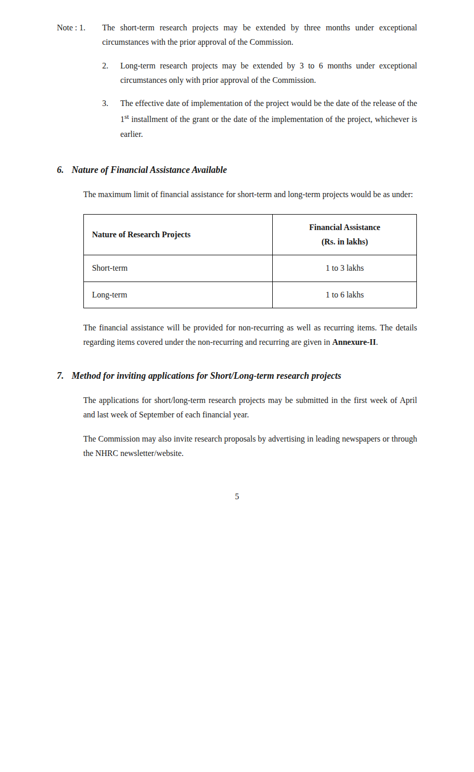Note : 1.
The short-term research projects may be extended by three months under exceptional circumstances with the prior approval of the Commission.
2.
Long-term research projects may be extended by 3 to 6 months under exceptional circumstances only with prior approval of the Commission.
3.
The effective date of implementation of the project would be the date of the release of the 1st installment of the grant or the date of the implementation of the project, whichever is earlier.
6. Nature of Financial Assistance Available
The maximum limit of financial assistance for short-term and long-term projects would be as under:
| Nature of Research Projects | Financial Assistance (Rs. in lakhs) |
| --- | --- |
| Short-term | 1 to 3 lakhs |
| Long-term | 1 to 6 lakhs |
The financial assistance will be provided for non-recurring as well as recurring items. The details regarding items covered under the non-recurring and recurring are given in Annexure-II.
7. Method for inviting applications for Short/Long-term research projects
The applications for short/long-term research projects may be submitted in the first week of April and last week of September of each financial year.
The Commission may also invite research proposals by advertising in leading newspapers or through the NHRC newsletter/website.
5